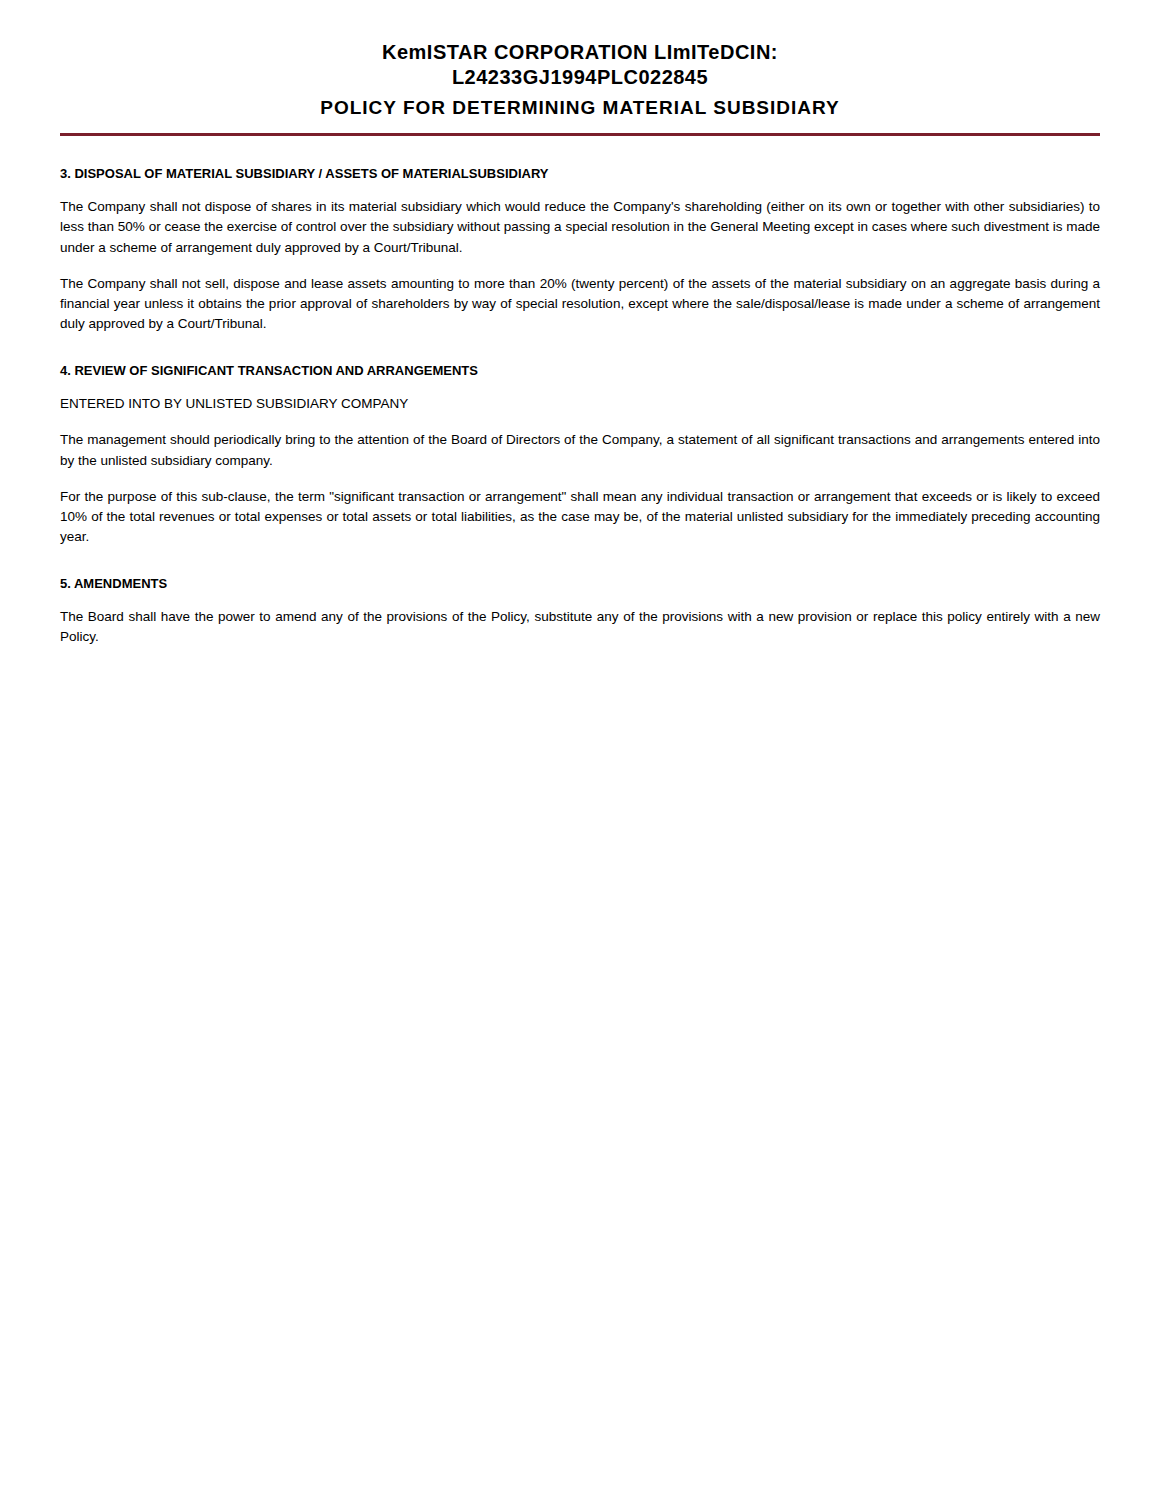KemISTAR CORPORATION LImITeDCIN:
L24233GJ1994PLC022845
POLICY FOR DETERMINING MATERIAL SUBSIDIARY
3. DISPOSAL OF MATERIAL SUBSIDIARY / ASSETS OF MATERIALSUBSIDIARY
The Company shall not dispose of shares in its material subsidiary which would reduce the Company's shareholding (either on its own or together with other subsidiaries) to less than 50% or cease the exercise of control over the subsidiary without passing a special resolution in the General Meeting except in cases where such divestment is made under a scheme of arrangement duly approved by a Court/Tribunal.
The Company shall not sell, dispose and lease assets amounting to more than 20% (twenty percent) of the assets of the material subsidiary on an aggregate basis during a financial year unless it obtains the prior approval of shareholders by way of special resolution, except where the sale/disposal/lease is made under a scheme of arrangement duly approved by a Court/Tribunal.
4. REVIEW OF SIGNIFICANT TRANSACTION AND ARRANGEMENTS
ENTERED INTO BY UNLISTED SUBSIDIARY COMPANY
The management should periodically bring to the attention of the Board of Directors of the Company, a statement of all significant transactions and arrangements entered into by the unlisted subsidiary company.
For the purpose of this sub-clause, the term "significant transaction or arrangement" shall mean any individual transaction or arrangement that exceeds or is likely to exceed 10% of the total revenues or total expenses or total assets or total liabilities, as the case may be, of the material unlisted subsidiary for the immediately preceding accounting year.
5. AMENDMENTS
The Board shall have the power to amend any of the provisions of the Policy, substitute any of the provisions with a new provision or replace this policy entirely with a new Policy.